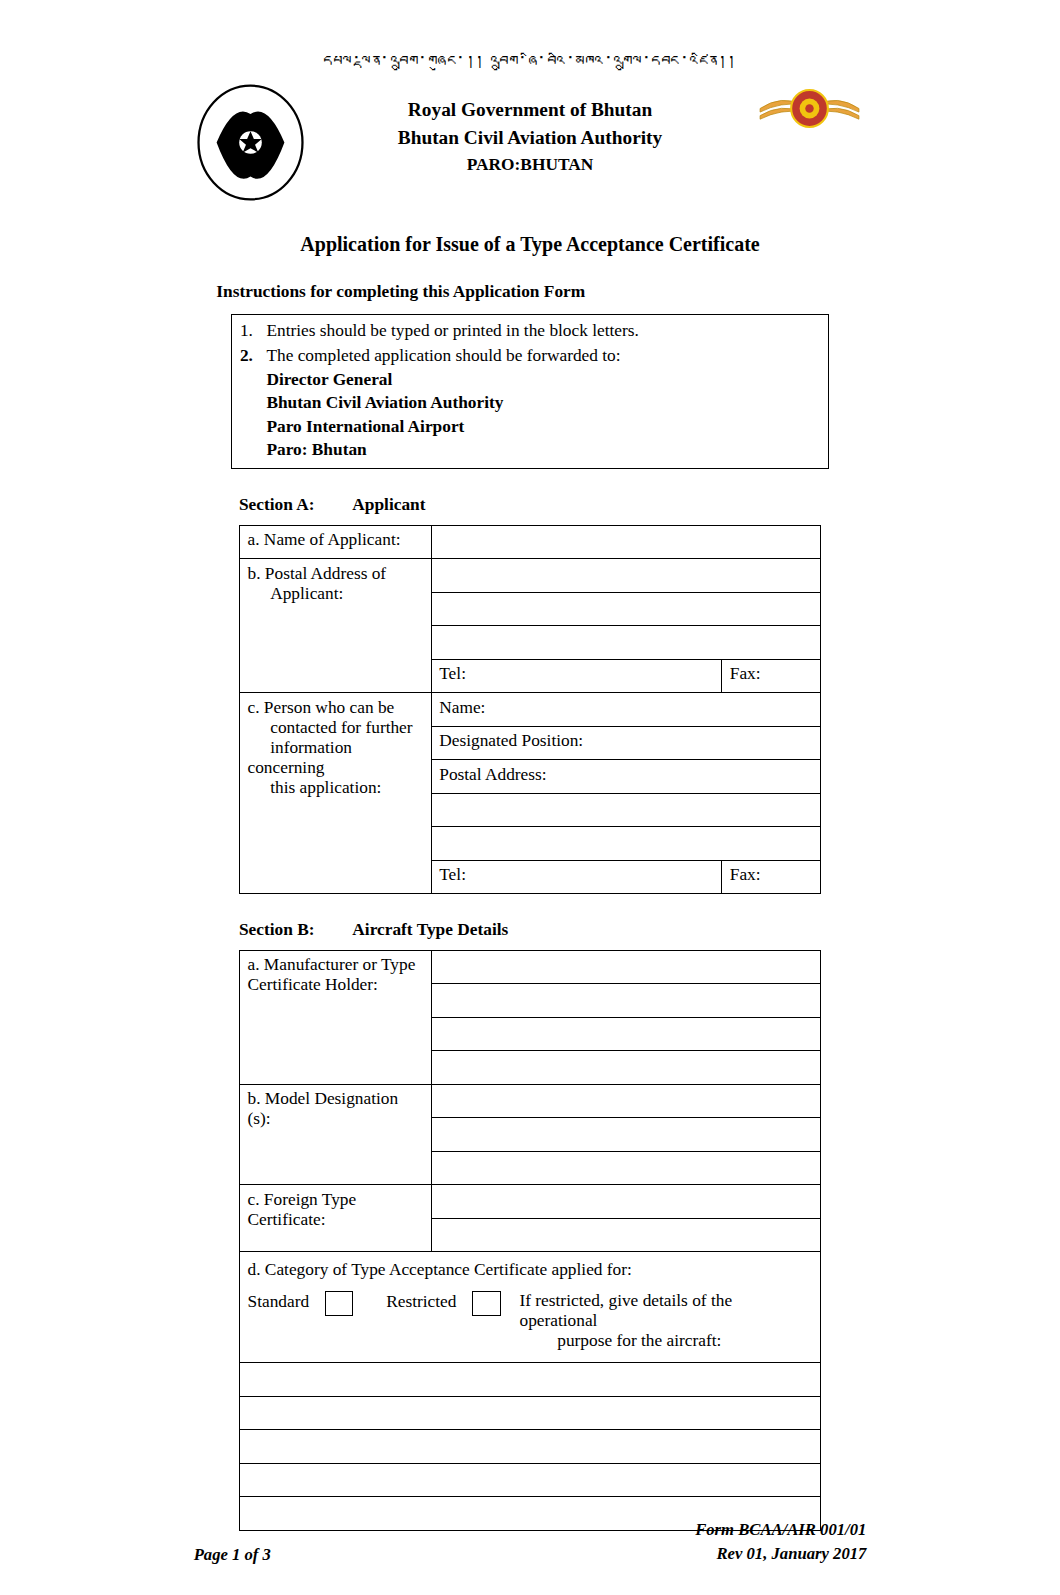དཔལ་ལྡན་འབྲུག་གཞུང་།། འབྲུག་ཞི་བའི་མཁའ་འགྲུལ་དབང་འཛིན།།
Royal Government of Bhutan
Bhutan Civil Aviation Authority
PARO:BHUTAN
Application for Issue of a Type Acceptance Certificate
Instructions for completing this Application Form
| 1. Entries should be typed or printed in the block letters. 2. The completed application should be forwarded to: Director General Bhutan Civil Aviation Authority Paro International Airport Paro: Bhutan |
Section A: Applicant
| a. Name of Applicant: | |
| b. Postal Address of Applicant: | |
| Tel: | Fax: |
| c. Person who can be contacted for further information concerning this application: | Name: |
| Designated Position: |
| Postal Address: |
| Tel: | Fax: |
Section B: Aircraft Type Details
| a. Manufacturer or Type Certificate Holder: | |
| b. Model Designation (s): | |
| c. Foreign Type Certificate: | |
| d. Category of Type Acceptance Certificate applied for: Standard Restricted If restricted, give details of the operational purpose for the aircraft: |
Page 1 of 3
Form BCAA/AIR 001/01
Rev 01, January 2017